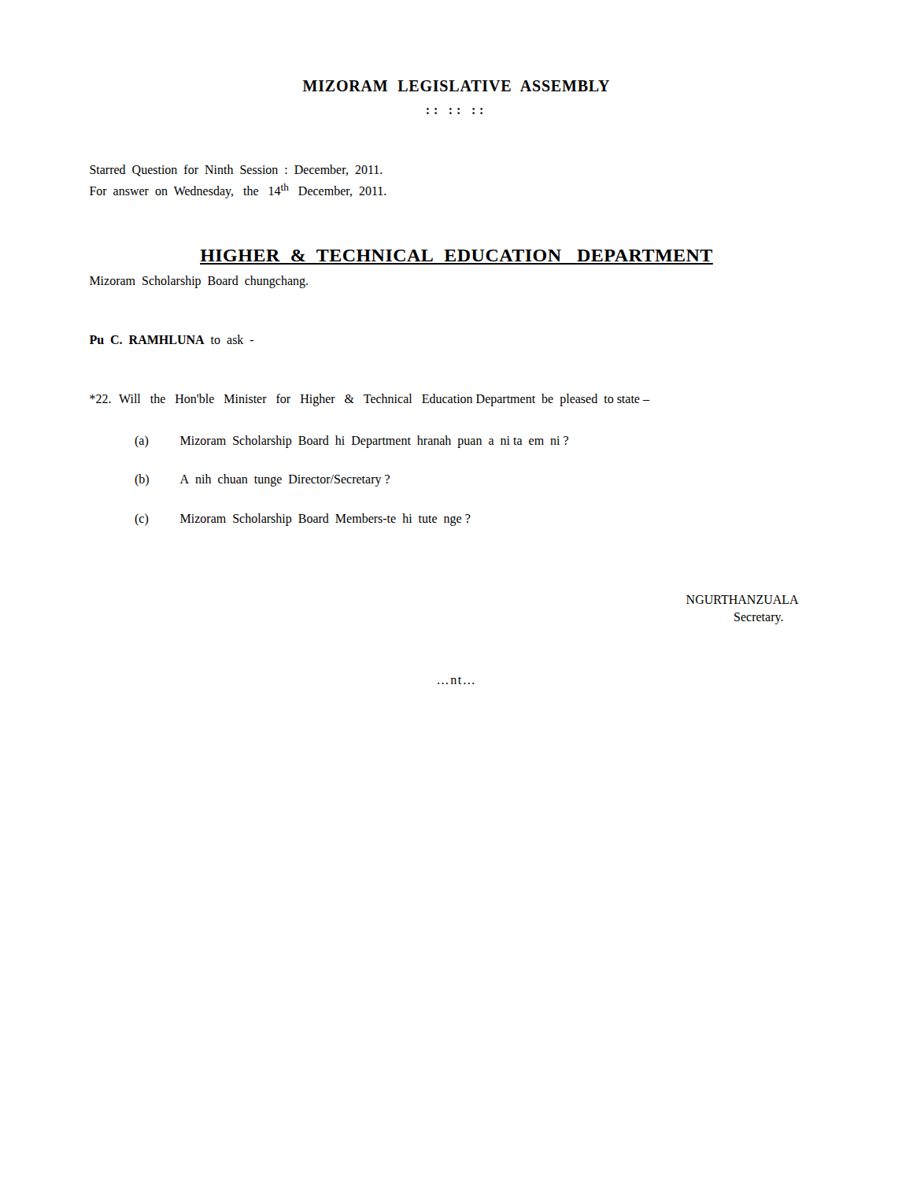MIZORAM LEGISLATIVE ASSEMBLY
:: :: ::
Starred Question for Ninth Session : December, 2011.
For answer on Wednesday, the 14th December, 2011.
HIGHER & TECHNICAL EDUCATION DEPARTMENT
Mizoram Scholarship Board chungchang.
Pu C. RAMHLUNA to ask -
*22. Will the Hon'ble Minister for Higher & Technical Education Department be pleased to state –
(a) Mizoram Scholarship Board hi Department hranah puan a ni ta em ni ?
(b) A nih chuan tunge Director/Secretary ?
(c) Mizoram Scholarship Board Members-te hi tute nge ?
NGURTHANZUALA Secretary.
…nt…